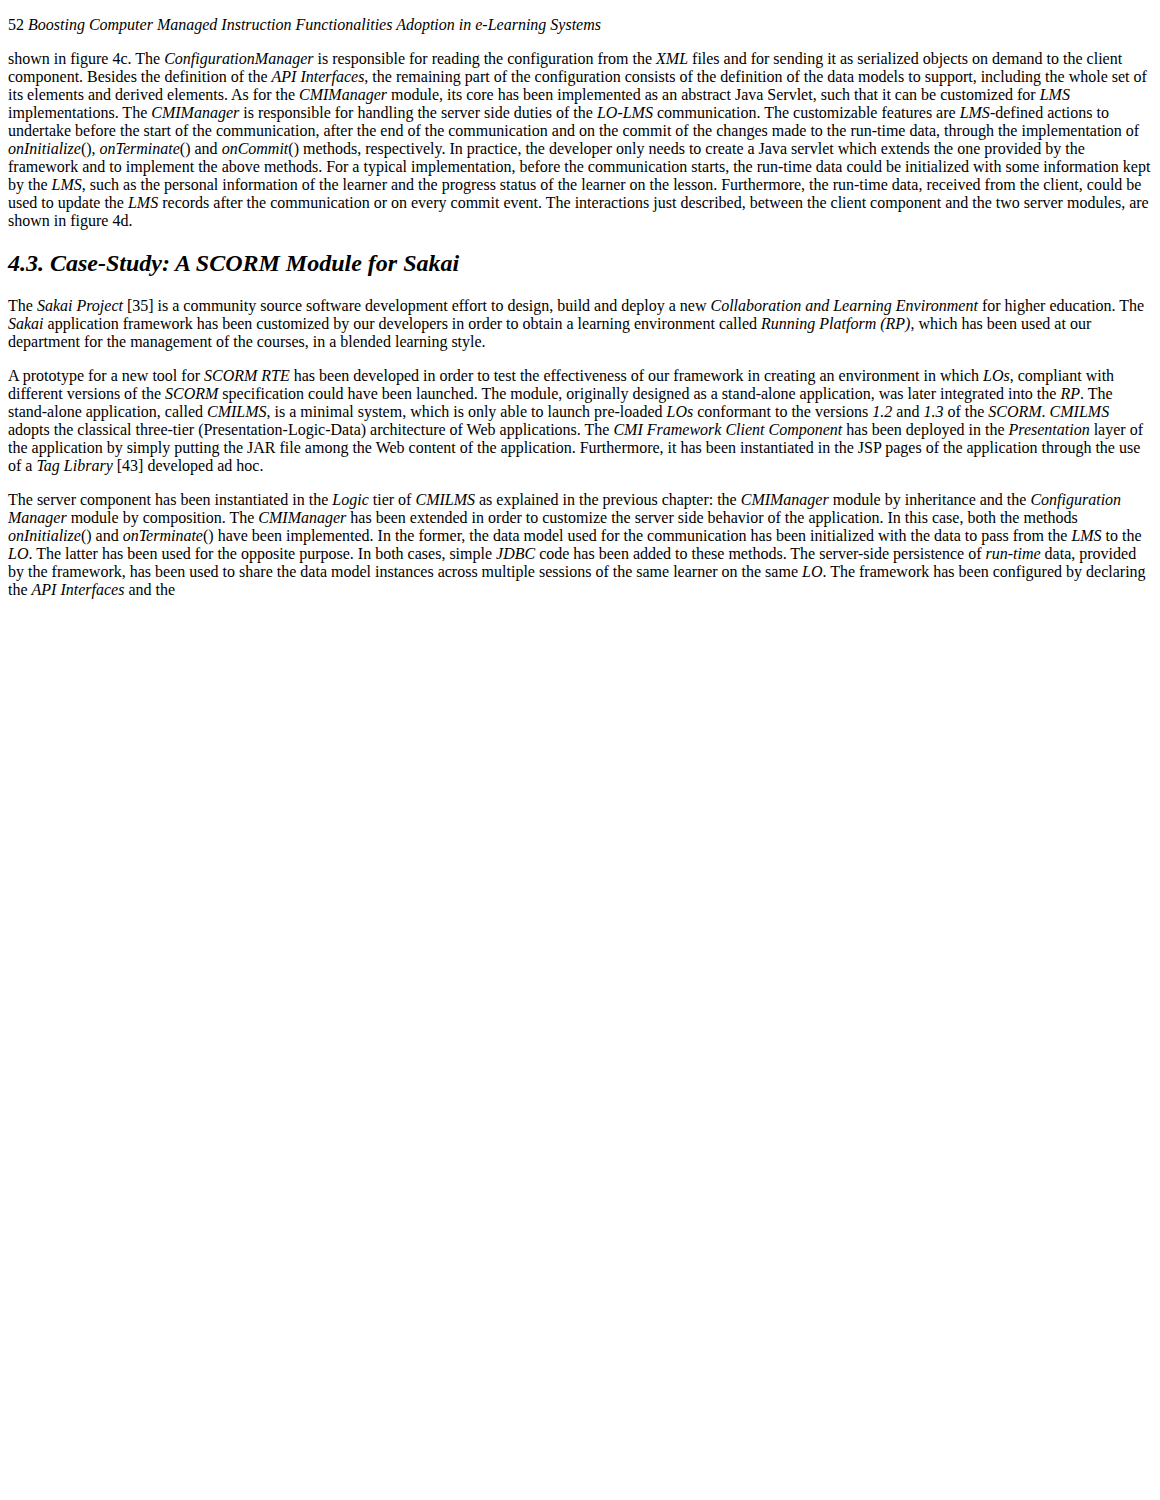52 Boosting Computer Managed Instruction Functionalities Adoption in e-Learning Systems
shown in figure 4c. The ConfigurationManager is responsible for reading the configuration from the XML files and for sending it as serialized objects on demand to the client component. Besides the definition of the API Interfaces, the remaining part of the configuration consists of the definition of the data models to support, including the whole set of its elements and derived elements. As for the CMIManager module, its core has been implemented as an abstract Java Servlet, such that it can be customized for LMS implementations. The CMIManager is responsible for handling the server side duties of the LO-LMS communication. The customizable features are LMS-defined actions to undertake before the start of the communication, after the end of the communication and on the commit of the changes made to the run-time data, through the implementation of onInitialize(), onTerminate() and onCommit() methods, respectively. In practice, the developer only needs to create a Java servlet which extends the one provided by the framework and to implement the above methods. For a typical implementation, before the communication starts, the run-time data could be initialized with some information kept by the LMS, such as the personal information of the learner and the progress status of the learner on the lesson. Furthermore, the run-time data, received from the client, could be used to update the LMS records after the communication or on every commit event. The interactions just described, between the client component and the two server modules, are shown in figure 4d.
4.3. Case-Study: A SCORM Module for Sakai
The Sakai Project [35] is a community source software development effort to design, build and deploy a new Collaboration and Learning Environment for higher education. The Sakai application framework has been customized by our developers in order to obtain a learning environment called Running Platform (RP), which has been used at our department for the management of the courses, in a blended learning style.
A prototype for a new tool for SCORM RTE has been developed in order to test the effectiveness of our framework in creating an environment in which LOs, compliant with different versions of the SCORM specification could have been launched. The module, originally designed as a stand-alone application, was later integrated into the RP. The stand-alone application, called CMILMS, is a minimal system, which is only able to launch pre-loaded LOs conformant to the versions 1.2 and 1.3 of the SCORM. CMILMS adopts the classical three-tier (Presentation-Logic-Data) architecture of Web applications. The CMI Framework Client Component has been deployed in the Presentation layer of the application by simply putting the JAR file among the Web content of the application. Furthermore, it has been instantiated in the JSP pages of the application through the use of a Tag Library [43] developed ad hoc.
The server component has been instantiated in the Logic tier of CMILMS as explained in the previous chapter: the CMIManager module by inheritance and the Configuration Manager module by composition. The CMIManager has been extended in order to customize the server side behavior of the application. In this case, both the methods onInitialize() and onTerminate() have been implemented. In the former, the data model used for the communication has been initialized with the data to pass from the LMS to the LO. The latter has been used for the opposite purpose. In both cases, simple JDBC code has been added to these methods. The server-side persistence of run-time data, provided by the framework, has been used to share the data model instances across multiple sessions of the same learner on the same LO. The framework has been configured by declaring the API Interfaces and the